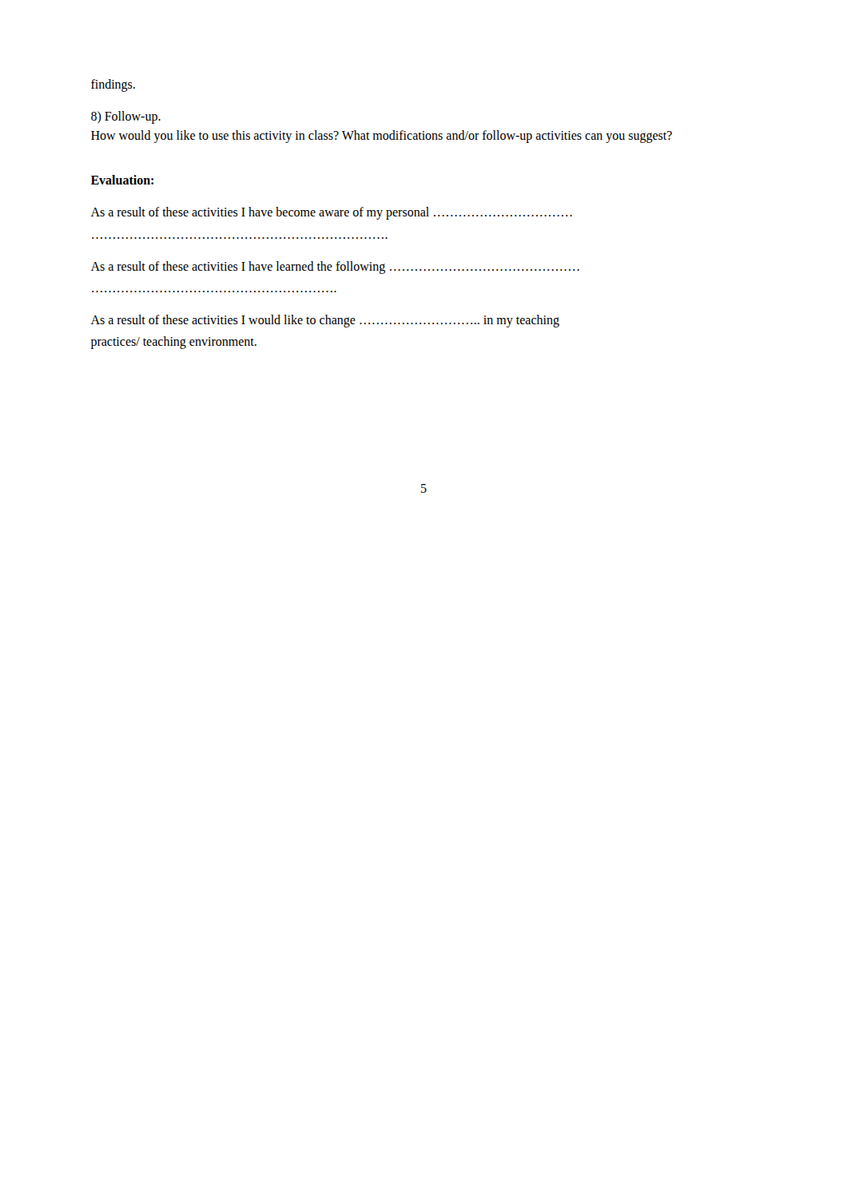findings.
8) Follow-up.
How would you like to use this activity in class? What modifications and/or follow-up activities can you suggest?
Evaluation:
As a result of these activities I have become aware of my personal ……………………………
…………………………………………………………….
As a result of these activities I have learned the following ………………………………………
………………………………………………….
As a result of these activities I would like to change ……………………….. in my teaching
practices/ teaching environment.
5